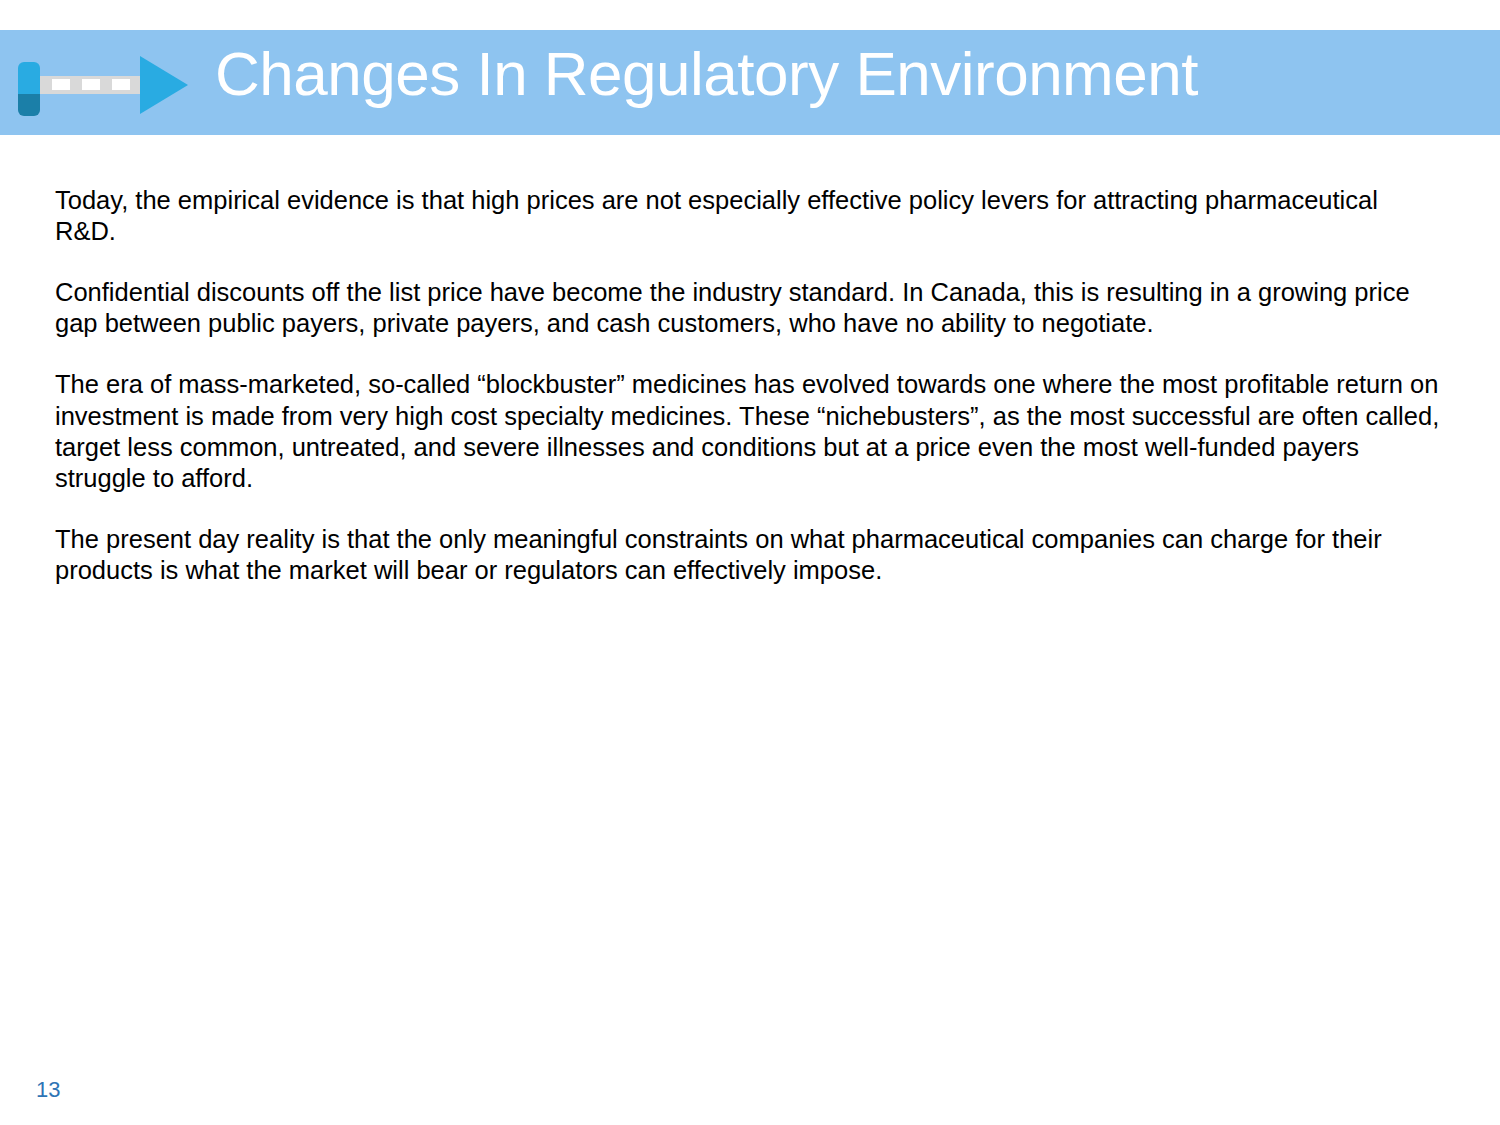Changes In Regulatory Environment
Today, the empirical evidence is that high prices are not especially effective policy levers for attracting pharmaceutical R&D.
Confidential discounts off the list price have become the industry standard. In Canada, this is resulting in a growing price gap between public payers, private payers, and cash customers, who have no ability to negotiate.
The era of mass-marketed, so-called “blockbuster” medicines has evolved towards one where the most profitable return on investment is made from very high cost specialty medicines. These “nichebusters”, as the most successful are often called, target less common, untreated, and severe illnesses and conditions but at a price even the most well-funded payers struggle to afford.
The present day reality is that the only meaningful constraints on what pharmaceutical companies can charge for their products is what the market will bear or regulators can effectively impose.
13